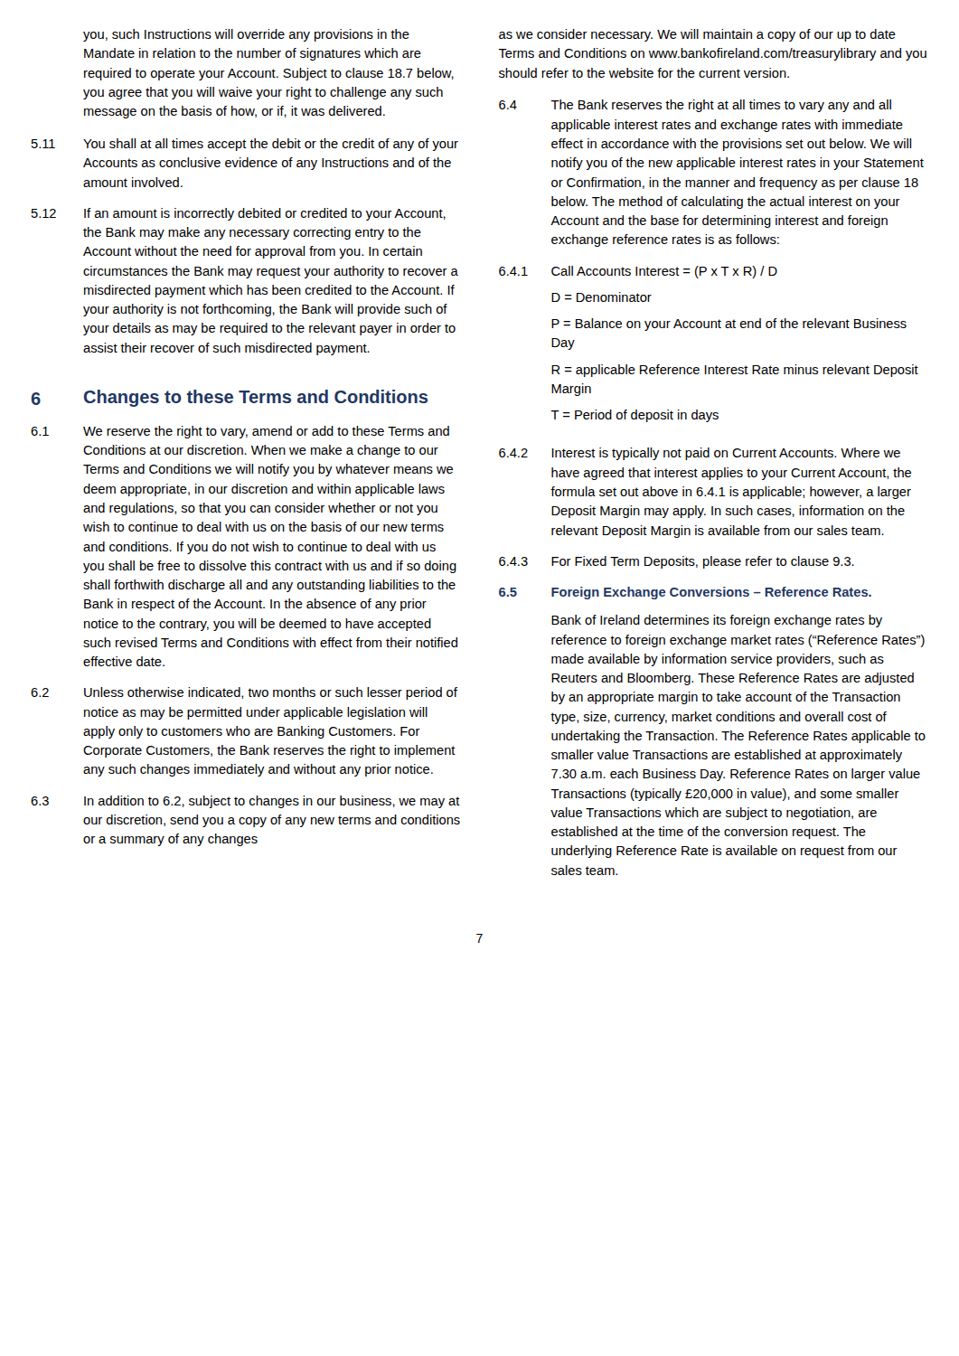you, such Instructions will override any provisions in the Mandate in relation to the number of signatures which are required to operate your Account. Subject to clause 18.7 below, you agree that you will waive your right to challenge any such message on the basis of how, or if, it was delivered.
5.11
You shall at all times accept the debit or the credit of any of your Accounts as conclusive evidence of any Instructions and of the amount involved.
5.12
If an amount is incorrectly debited or credited to your Account, the Bank may make any necessary correcting entry to the Account without the need for approval from you. In certain circumstances the Bank may request your authority to recover a misdirected payment which has been credited to the Account. If your authority is not forthcoming, the Bank will provide such of your details as may be required to the relevant payer in order to assist their recover of such misdirected payment.
6
Changes to these Terms and Conditions
6.1
We reserve the right to vary, amend or add to these Terms and Conditions at our discretion. When we make a change to our Terms and Conditions we will notify you by whatever means we deem appropriate, in our discretion and within applicable laws and regulations, so that you can consider whether or not you wish to continue to deal with us on the basis of our new terms and conditions. If you do not wish to continue to deal with us you shall be free to dissolve this contract with us and if so doing shall forthwith discharge all and any outstanding liabilities to the Bank in respect of the Account. In the absence of any prior notice to the contrary, you will be deemed to have accepted such revised Terms and Conditions with effect from their notified effective date.
6.2
Unless otherwise indicated, two months or such lesser period of notice as may be permitted under applicable legislation will apply only to customers who are Banking Customers. For Corporate Customers, the Bank reserves the right to implement any such changes immediately and without any prior notice.
6.3
In addition to 6.2, subject to changes in our business, we may at our discretion, send you a copy of any new terms and conditions or a summary of any changes
as we consider necessary. We will maintain a copy of our up to date Terms and Conditions on www.bankofireland.com/treasurylibrary and you should refer to the website for the current version.
6.4
The Bank reserves the right at all times to vary any and all applicable interest rates and exchange rates with immediate effect in accordance with the provisions set out below. We will notify you of the new applicable interest rates in your Statement or Confirmation, in the manner and frequency as per clause 18 below. The method of calculating the actual interest on your Account and the base for determining interest and foreign exchange reference rates is as follows:
6.4.1
Call Accounts Interest = (P x T x R) / D
D = Denominator
P = Balance on your Account at end of the relevant Business Day
R = applicable Reference Interest Rate minus relevant Deposit Margin
T = Period of deposit in days
6.4.2
Interest is typically not paid on Current Accounts. Where we have agreed that interest applies to your Current Account, the formula set out above in 6.4.1 is applicable; however, a larger Deposit Margin may apply. In such cases, information on the relevant Deposit Margin is available from our sales team.
6.4.3
For Fixed Term Deposits, please refer to clause 9.3.
6.5
Foreign Exchange Conversions – Reference Rates.
Bank of Ireland determines its foreign exchange rates by reference to foreign exchange market rates (“Reference Rates”) made available by information service providers, such as Reuters and Bloomberg. These Reference Rates are adjusted by an appropriate margin to take account of the Transaction type, size, currency, market conditions and overall cost of undertaking the Transaction. The Reference Rates applicable to smaller value Transactions are established at approximately 7.30 a.m. each Business Day. Reference Rates on larger value Transactions (typically £20,000 in value), and some smaller value Transactions which are subject to negotiation, are established at the time of the conversion request. The underlying Reference Rate is available on request from our sales team.
7